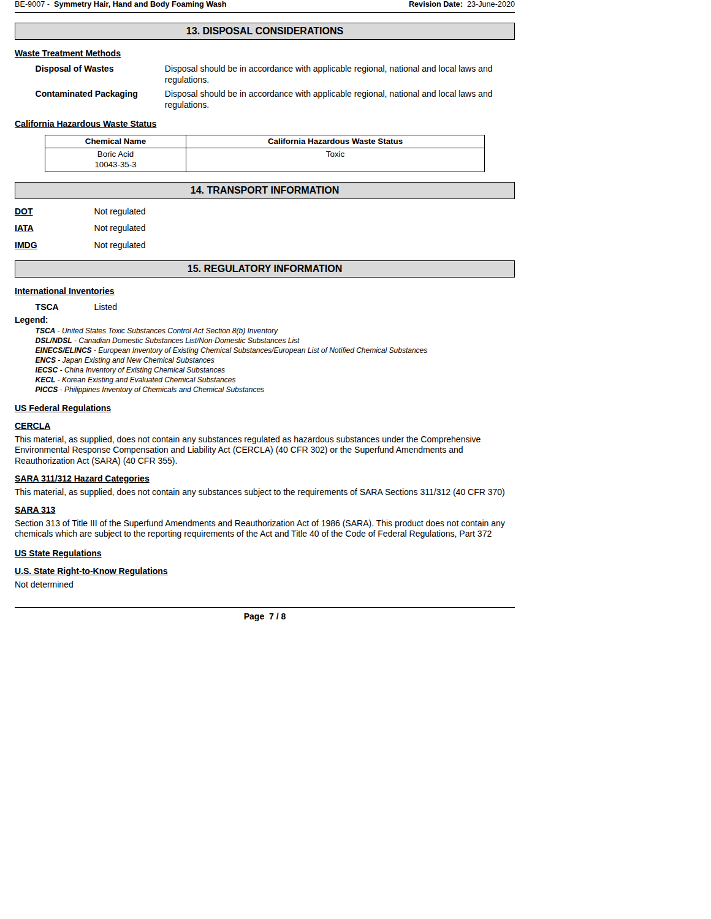BE-9007 - Symmetry Hair, Hand and Body Foaming Wash
Revision Date: 23-June-2020
13. DISPOSAL CONSIDERATIONS
Waste Treatment Methods
Disposal of Wastes
Disposal should be in accordance with applicable regional, national and local laws and regulations.
Contaminated Packaging
Disposal should be in accordance with applicable regional, national and local laws and regulations.
California Hazardous Waste Status
| Chemical Name | California Hazardous Waste Status |
| --- | --- |
| Boric Acid 10043-35-3 | Toxic |
14. TRANSPORT INFORMATION
DOT
Not regulated
IATA
Not regulated
IMDG
Not regulated
15. REGULATORY INFORMATION
International Inventories
TSCA
Listed
Legend:
TSCA - United States Toxic Substances Control Act Section 8(b) Inventory
DSL/NDSL - Canadian Domestic Substances List/Non-Domestic Substances List
EINECS/ELINCS - European Inventory of Existing Chemical Substances/European List of Notified Chemical Substances
ENCS - Japan Existing and New Chemical Substances
IECSC - China Inventory of Existing Chemical Substances
KECL - Korean Existing and Evaluated Chemical Substances
PICCS - Philippines Inventory of Chemicals and Chemical Substances
US Federal Regulations
CERCLA
This material, as supplied, does not contain any substances regulated as hazardous substances under the Comprehensive Environmental Response Compensation and Liability Act (CERCLA) (40 CFR 302) or the Superfund Amendments and Reauthorization Act (SARA) (40 CFR 355).
SARA 311/312 Hazard Categories
This material, as supplied, does not contain any substances subject to the requirements of SARA Sections 311/312 (40 CFR 370)
SARA 313
Section 313 of Title III of the Superfund Amendments and Reauthorization Act of 1986 (SARA). This product does not contain any chemicals which are subject to the reporting requirements of the Act and Title 40 of the Code of Federal Regulations, Part 372
US State Regulations
U.S. State Right-to-Know Regulations
Not determined
Page 7 / 8